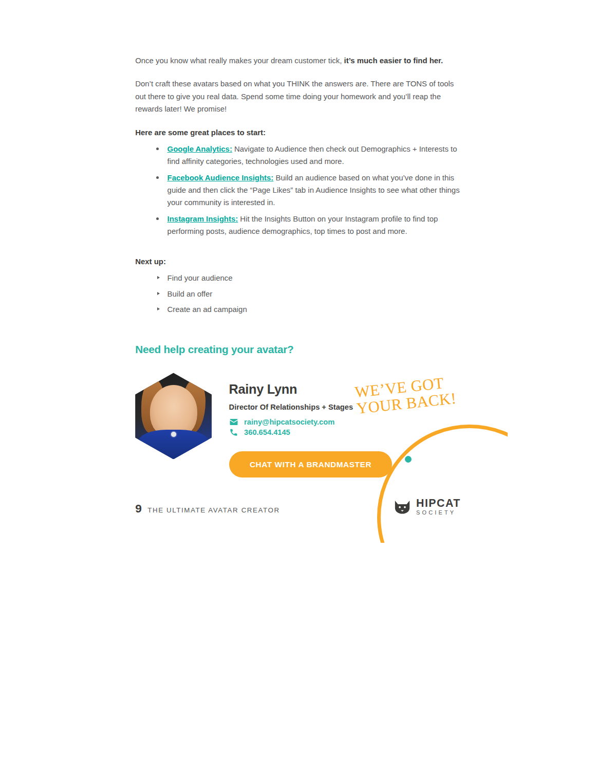Once you know what really makes your dream customer tick, it’s much easier to find her.
Don’t craft these avatars based on what you THINK the answers are. There are TONS of tools out there to give you real data. Spend some time doing your homework and you’ll reap the rewards later! We promise!
Here are some great places to start:
Google Analytics: Navigate to Audience then check out Demographics + Interests to find affinity categories, technologies used and more.
Facebook Audience Insights: Build an audience based on what you’ve done in this guide and then click the “Page Likes” tab in Audience Insights to see what other things your community is interested in.
Instagram Insights: Hit the Insights Button on your Instagram profile to find top performing posts, audience demographics, top times to post and more.
Next up:
Find your audience
Build an offer
Create an ad campaign
Need help creating your avatar?
Rainy Lynn
Director Of Relationships + Stages
rainy@hipcatsociety.com
360.654.4145
Chat With A Brandmaster
We’ve got
your back!
9 The Ultimate Avatar Creator
HIPCAT SOCIETY